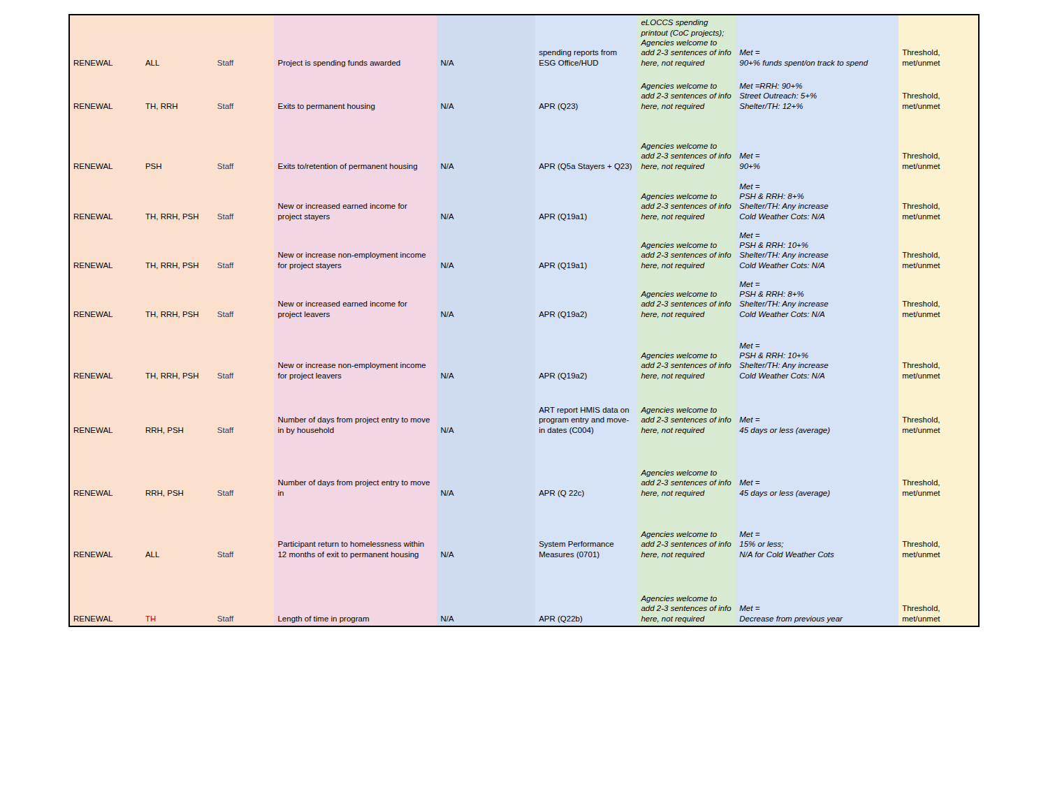| RENEWAL | ALL | Staff | Project is spending funds awarded | N/A | spending reports from ESG Office/HUD | eLOCCS spending printout (CoC projects); Agencies welcome to add 2-3 sentences of info here, not required | Met = 90+% funds spent/on track to spend | Threshold, met/unmet |
| RENEWAL | TH, RRH | Staff | Exits to permanent housing | N/A | APR (Q23) | Agencies welcome to add 2-3 sentences of info here, not required | Met =RRH: 90+% Street Outreach: 5+% Shelter/TH: 12+% | Threshold, met/unmet |
| RENEWAL | PSH | Staff | Exits to/retention of permanent housing | N/A | APR (Q5a Stayers + Q23) | Agencies welcome to add 2-3 sentences of info here, not required | Met = 90+% | Threshold, met/unmet |
| RENEWAL | TH, RRH, PSH | Staff | New or increased earned income for project stayers | N/A | APR (Q19a1) | Agencies welcome to add 2-3 sentences of info here, not required | Met = PSH & RRH: 8+% Shelter/TH: Any increase Cold Weather Cots: N/A | Threshold, met/unmet |
| RENEWAL | TH, RRH, PSH | Staff | New or increase non-employment income for project stayers | N/A | APR (Q19a1) | Agencies welcome to add 2-3 sentences of info here, not required | Met = PSH & RRH: 10+% Shelter/TH: Any increase Cold Weather Cots: N/A | Threshold, met/unmet |
| RENEWAL | TH, RRH, PSH | Staff | New or increased earned income for project leavers | N/A | APR (Q19a2) | Agencies welcome to add 2-3 sentences of info here, not required | Met = PSH & RRH: 8+% Shelter/TH: Any increase Cold Weather Cots: N/A | Threshold, met/unmet |
| RENEWAL | TH, RRH, PSH | Staff | New or increase non-employment income for project leavers | N/A | APR (Q19a2) | Agencies welcome to add 2-3 sentences of info here, not required | Met = PSH & RRH: 10+% Shelter/TH: Any increase Cold Weather Cots: N/A | Threshold, met/unmet |
| RENEWAL | RRH, PSH | Staff | Number of days from project entry to move in by household | N/A | ART report HMIS data on program entry and move-in dates (C004) | Agencies welcome to add 2-3 sentences of info here, not required | Met = 45 days or less (average) | Threshold, met/unmet |
| RENEWAL | RRH, PSH | Staff | Number of days from project entry to move in | N/A | APR (Q 22c) | Agencies welcome to add 2-3 sentences of info here, not required | Met = 45 days or less (average) | Threshold, met/unmet |
| RENEWAL | ALL | Staff | Participant return to homelessness within 12 months of exit to permanent housing | N/A | System Performance Measures (0701) | Agencies welcome to add 2-3 sentences of info here, not required | Met = 15% or less; N/A for Cold Weather Cots | Threshold, met/unmet |
| RENEWAL | TH | Staff | Length of time in program | N/A | APR (Q22b) | Agencies welcome to add 2-3 sentences of info here, not required | Met = Decrease from previous year | Threshold, met/unmet |